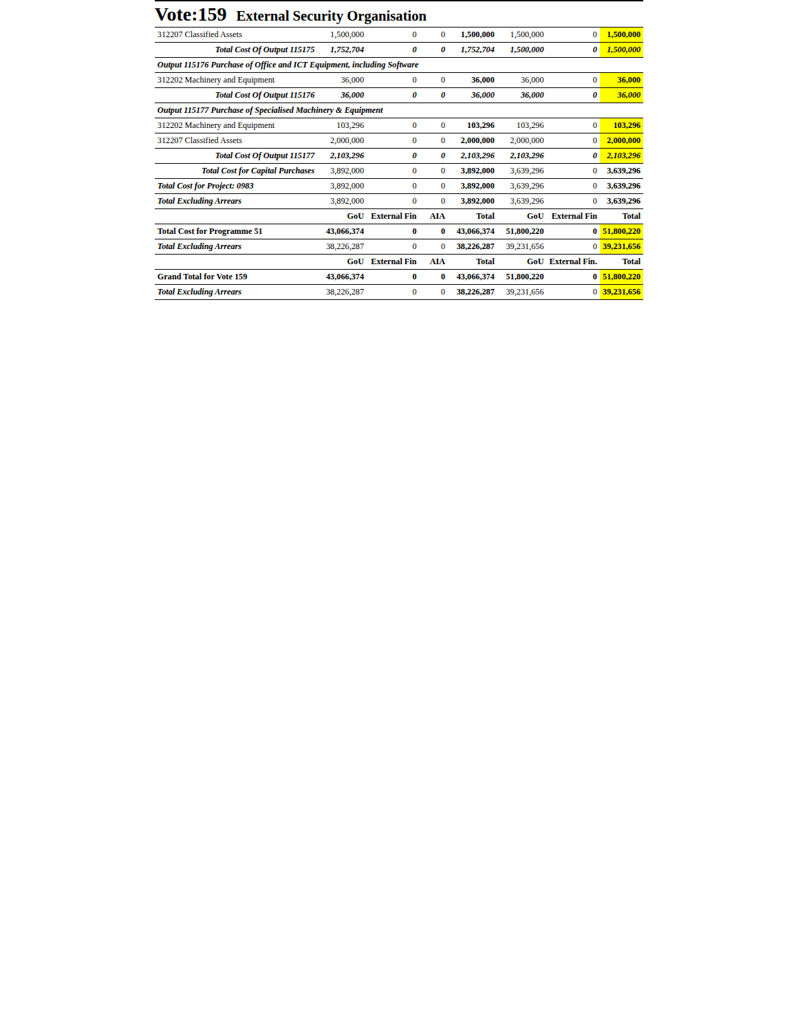Vote:159 External Security Organisation
| 312207 Classified Assets | 1,500,000 | 0 | 0 | 1,500,000 | 1,500,000 | 0 | 1,500,000 |
| Total Cost Of Output 115175 | 1,752,704 | 0 | 0 | 1,752,704 | 1,500,000 | 0 | 1,500,000 |
| Output 115176 Purchase of Office and ICT Equipment, including Software |
| 312202 Machinery and Equipment | 36,000 | 0 | 0 | 36,000 | 36,000 | 0 | 36,000 |
| Total Cost Of Output 115176 | 36,000 | 0 | 0 | 36,000 | 36,000 | 0 | 36,000 |
| Output 115177 Purchase of Specialised Machinery & Equipment |
| 312202 Machinery and Equipment | 103,296 | 0 | 0 | 103,296 | 103,296 | 0 | 103,296 |
| 312207 Classified Assets | 2,000,000 | 0 | 0 | 2,000,000 | 2,000,000 | 0 | 2,000,000 |
| Total Cost Of Output 115177 | 2,103,296 | 0 | 0 | 2,103,296 | 2,103,296 | 0 | 2,103,296 |
| Total Cost for Capital Purchases | 3,892,000 | 0 | 0 | 3,892,000 | 3,639,296 | 0 | 3,639,296 |
| Total Cost for Project: 0983 | 3,892,000 | 0 | 0 | 3,892,000 | 3,639,296 | 0 | 3,639,296 |
| Total Excluding Arrears | 3,892,000 | 0 | 0 | 3,892,000 | 3,639,296 | 0 | 3,639,296 |
| | GoU | External Fin | AIA | Total | GoU | External Fin | Total |
| Total Cost for Programme 51 | 43,066,374 | 0 | 0 | 43,066,374 | 51,800,220 | 0 | 51,800,220 |
| Total Excluding Arrears | 38,226,287 | 0 | 0 | 38,226,287 | 39,231,656 | 0 | 39,231,656 |
| | GoU | External Fin | AIA | Total | GoU | External Fin. | Total |
| Grand Total for Vote 159 | 43,066,374 | 0 | 0 | 43,066,374 | 51,800,220 | 0 | 51,800,220 |
| Total Excluding Arrears | 38,226,287 | 0 | 0 | 38,226,287 | 39,231,656 | 0 | 39,231,656 |